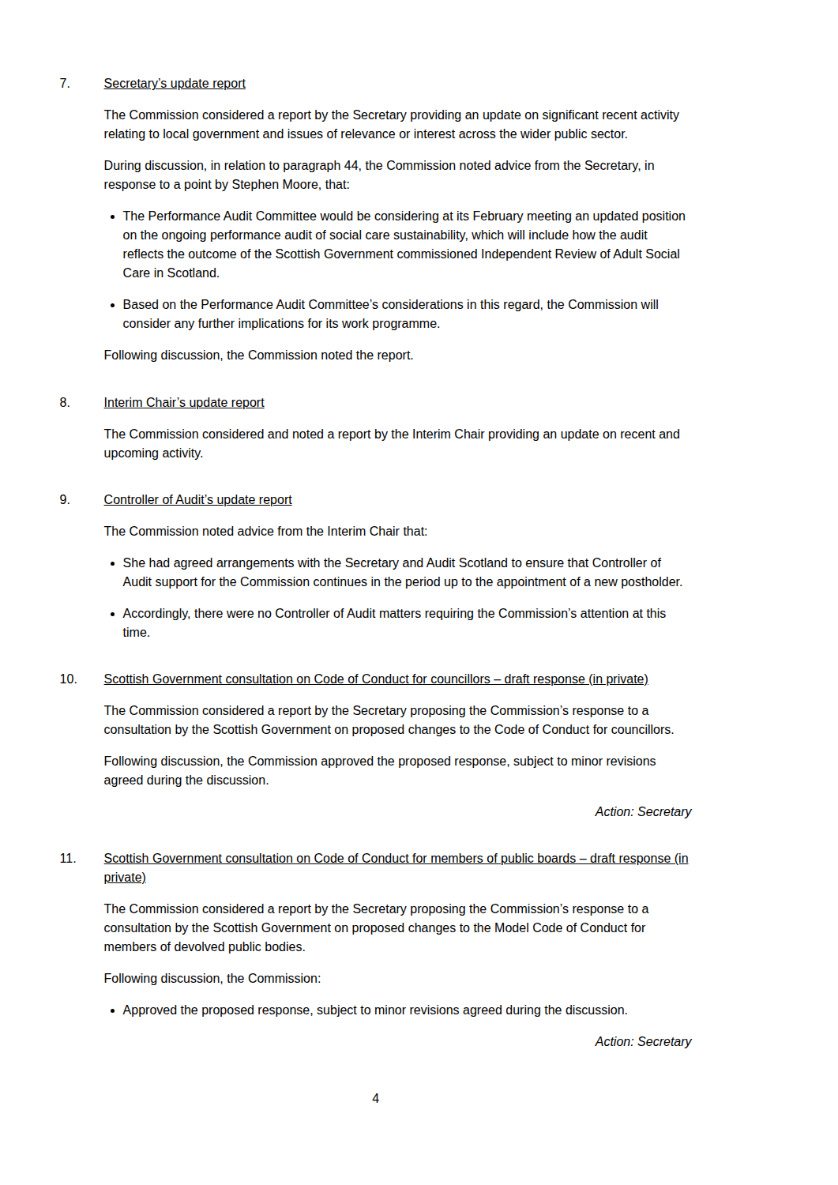7.
Secretary’s update report
The Commission considered a report by the Secretary providing an update on significant recent activity relating to local government and issues of relevance or interest across the wider public sector.
During discussion, in relation to paragraph 44, the Commission noted advice from the Secretary, in response to a point by Stephen Moore, that:
The Performance Audit Committee would be considering at its February meeting an updated position on the ongoing performance audit of social care sustainability, which will include how the audit reflects the outcome of the Scottish Government commissioned Independent Review of Adult Social Care in Scotland.
Based on the Performance Audit Committee’s considerations in this regard, the Commission will consider any further implications for its work programme.
Following discussion, the Commission noted the report.
8.
Interim Chair’s update report
The Commission considered and noted a report by the Interim Chair providing an update on recent and upcoming activity.
9.
Controller of Audit’s update report
The Commission noted advice from the Interim Chair that:
She had agreed arrangements with the Secretary and Audit Scotland to ensure that Controller of Audit support for the Commission continues in the period up to the appointment of a new postholder.
Accordingly, there were no Controller of Audit matters requiring the Commission’s attention at this time.
10.
Scottish Government consultation on Code of Conduct for councillors – draft response (in private)
The Commission considered a report by the Secretary proposing the Commission’s response to a consultation by the Scottish Government on proposed changes to the Code of Conduct for councillors.
Following discussion, the Commission approved the proposed response, subject to minor revisions agreed during the discussion.
Action: Secretary
11.
Scottish Government consultation on Code of Conduct for members of public boards – draft response (in private)
The Commission considered a report by the Secretary proposing the Commission’s response to a consultation by the Scottish Government on proposed changes to the Model Code of Conduct for members of devolved public bodies.
Following discussion, the Commission:
Approved the proposed response, subject to minor revisions agreed during the discussion.
Action: Secretary
4